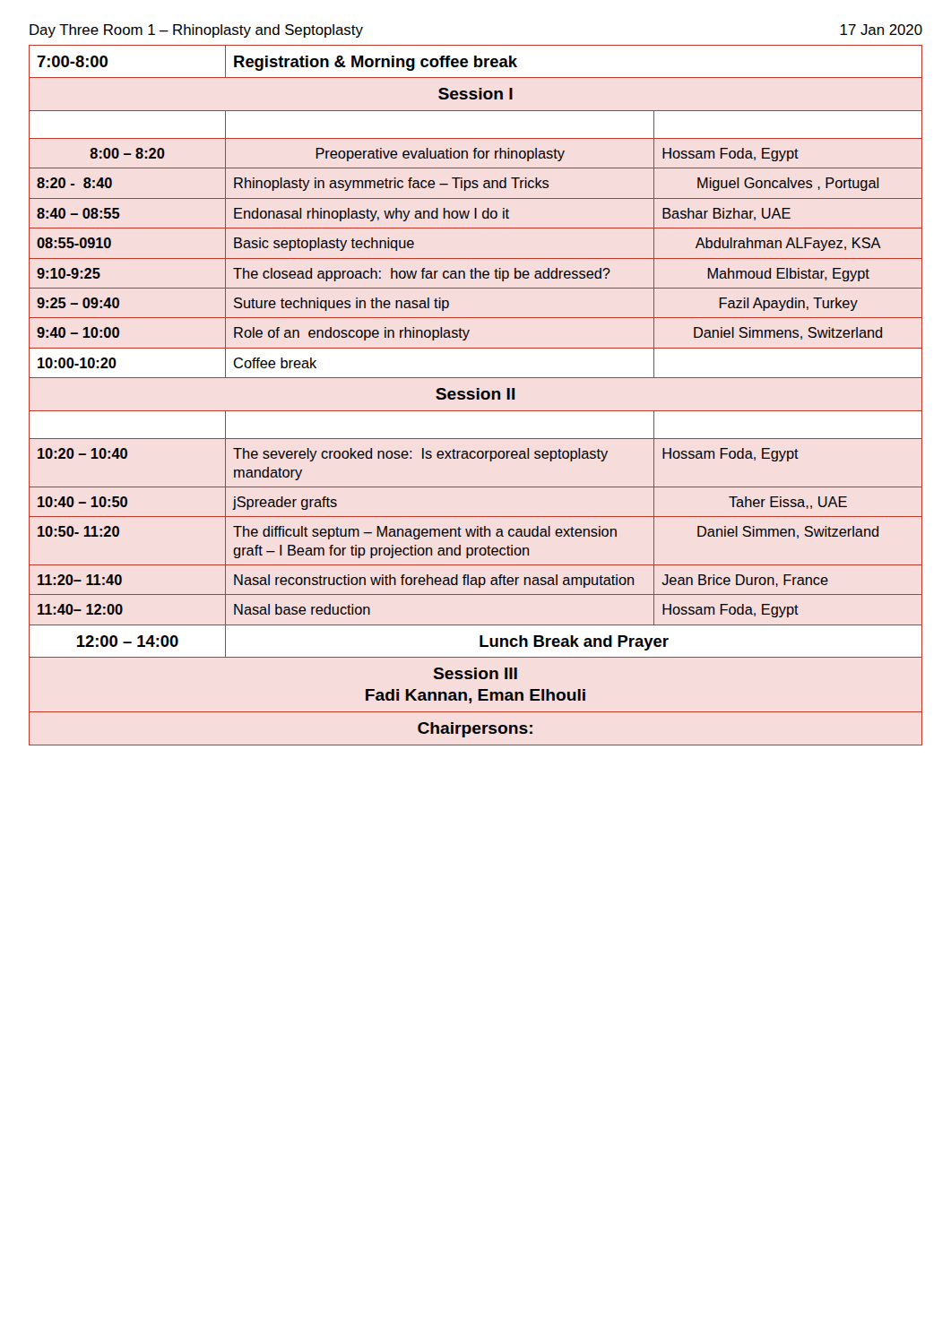Day Three Room 1 – Rhinoplasty and Septoplasty 17 Jan 2020
| 7:00-8:00 | Registration & Morning coffee break |
| Session I |
| 8:00 – 8:20 | Preoperative evaluation for rhinoplasty | Hossam Foda, Egypt |
| 8:20 - 8:40 | Rhinoplasty in asymmetric face – Tips and Tricks | Miguel Goncalves , Portugal |
| 8:40 – 08:55 | Endonasal rhinoplasty, why and how I do it | Bashar Bizhar, UAE |
| 08:55-0910 | Basic septoplasty technique | Abdulrahman ALFayez, KSA |
| 9:10-9:25 | The closead approach: how far can the tip be addressed? | Mahmoud Elbistar, Egypt |
| 9:25 – 09:40 | Suture techniques in the nasal tip | Fazil Apaydin, Turkey |
| 9:40 – 10:00 | Role of an endoscope in rhinoplasty | Daniel Simmens, Switzerland |
| 10:00-10:20 | Coffee break | |
| Session II |
| 10:20 – 10:40 | The severely crooked nose: Is extracorporeal septoplasty mandatory | Hossam Foda, Egypt |
| 10:40 – 10:50 | jSpreader grafts | Taher Eissa,, UAE |
| 10:50- 11:20 | The difficult septum – Management with a caudal extension graft – I Beam for tip projection and protection | Daniel Simmen, Switzerland |
| 11:20– 11:40 | Nasal reconstruction with forehead flap after nasal amputation | Jean Brice Duron, France |
| 11:40– 12:00 | Nasal base reduction | Hossam Foda, Egypt |
| 12:00 – 14:00 | Lunch Break and Prayer |
| Session III Fadi Kannan, Eman Elhouli |
| Chairpersons: |